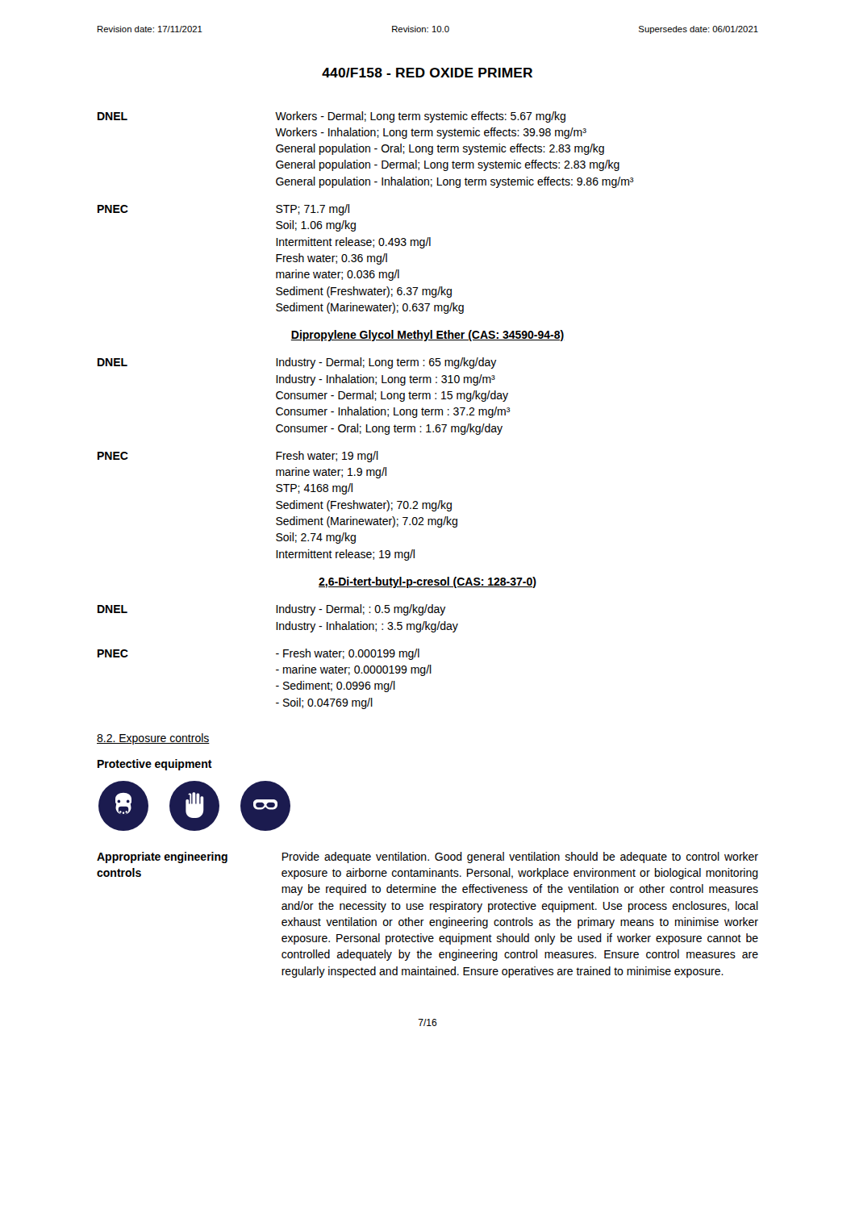Revision date: 17/11/2021 Revision: 10.0 Supersedes date: 06/01/2021
440/F158 - RED OXIDE PRIMER
| DNEL | Workers - Dermal; Long term systemic effects: 5.67 mg/kg Workers - Inhalation; Long term systemic effects: 39.98 mg/m³ General population - Oral; Long term systemic effects: 2.83 mg/kg General population - Dermal; Long term systemic effects: 2.83 mg/kg General population - Inhalation; Long term systemic effects: 9.86 mg/m³ |
| PNEC | STP; 71.7 mg/l Soil; 1.06 mg/kg Intermittent release; 0.493 mg/l Fresh water; 0.36 mg/l marine water; 0.036 mg/l Sediment (Freshwater); 6.37 mg/kg Sediment (Marinewater); 0.637 mg/kg |
| Dipropylene Glycol Methyl Ether (CAS: 34590-94-8) |
| DNEL | Industry - Dermal; Long term : 65 mg/kg/day Industry - Inhalation; Long term : 310 mg/m³ Consumer - Dermal; Long term : 15 mg/kg/day Consumer - Inhalation; Long term : 37.2 mg/m³ Consumer - Oral; Long term : 1.67 mg/kg/day |
| PNEC | Fresh water; 19 mg/l marine water; 1.9 mg/l STP; 4168 mg/l Sediment (Freshwater); 70.2 mg/kg Sediment (Marinewater); 7.02 mg/kg Soil; 2.74 mg/kg Intermittent release; 19 mg/l |
| 2,6-Di-tert-butyl-p-cresol (CAS: 128-37-0) |
| DNEL | Industry - Dermal; : 0.5 mg/kg/day Industry - Inhalation; : 3.5 mg/kg/day |
| PNEC | - Fresh water; 0.000199 mg/l - marine water; 0.0000199 mg/l - Sediment; 0.0996 mg/l - Soil; 0.04769 mg/l |
8.2. Exposure controls
Protective equipment
Appropriate engineering controls
Provide adequate ventilation. Good general ventilation should be adequate to control worker exposure to airborne contaminants. Personal, workplace environment or biological monitoring may be required to determine the effectiveness of the ventilation or other control measures and/or the necessity to use respiratory protective equipment. Use process enclosures, local exhaust ventilation or other engineering controls as the primary means to minimise worker exposure. Personal protective equipment should only be used if worker exposure cannot be controlled adequately by the engineering control measures. Ensure control measures are regularly inspected and maintained. Ensure operatives are trained to minimise exposure.
7/16